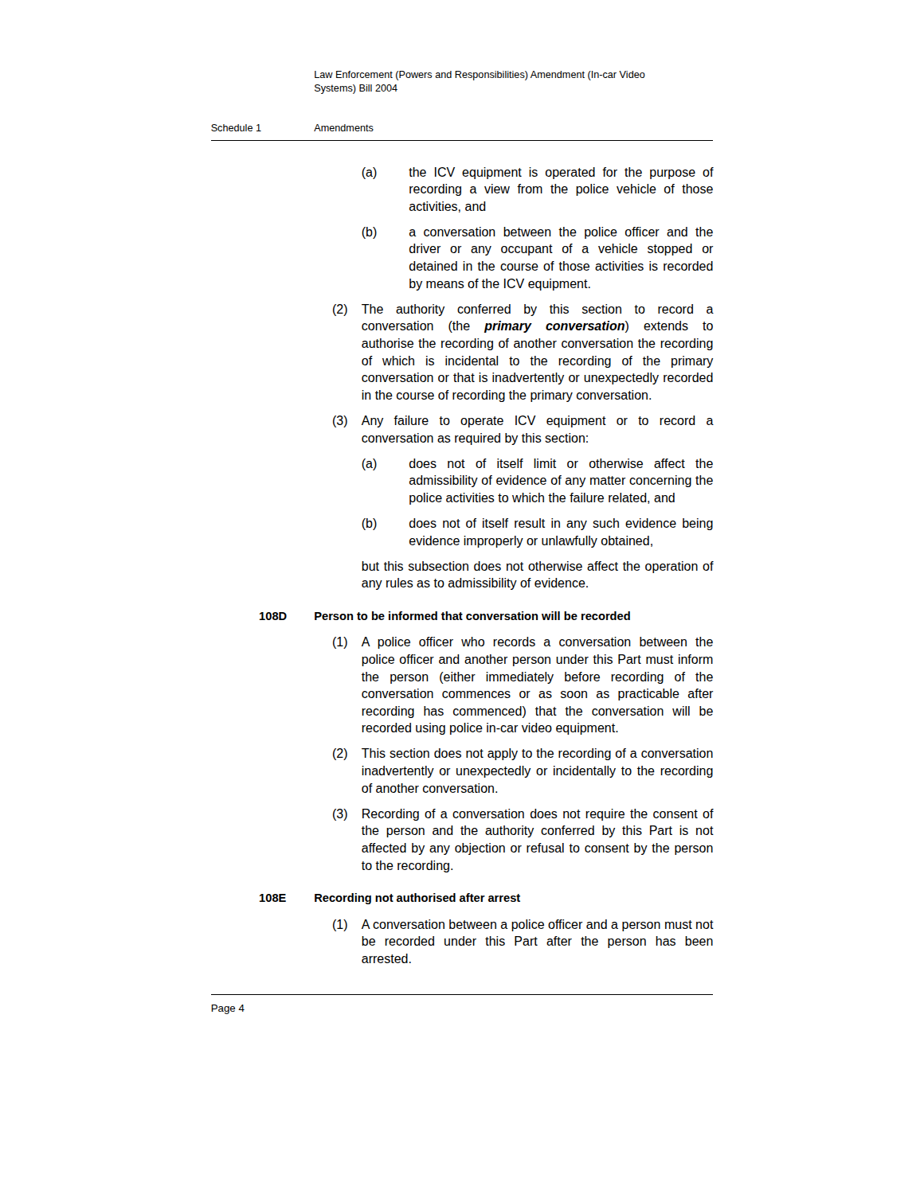Law Enforcement (Powers and Responsibilities) Amendment (In-car Video
Systems) Bill 2004
Schedule 1 Amendments
(a) the ICV equipment is operated for the purpose of recording a view from the police vehicle of those activities, and
(b) a conversation between the police officer and the driver or any occupant of a vehicle stopped or detained in the course of those activities is recorded by means of the ICV equipment.
(2) The authority conferred by this section to record a conversation (the primary conversation) extends to authorise the recording of another conversation the recording of which is incidental to the recording of the primary conversation or that is inadvertently or unexpectedly recorded in the course of recording the primary conversation.
(3) Any failure to operate ICV equipment or to record a conversation as required by this section:
(a) does not of itself limit or otherwise affect the admissibility of evidence of any matter concerning the police activities to which the failure related, and
(b) does not of itself result in any such evidence being evidence improperly or unlawfully obtained,
but this subsection does not otherwise affect the operation of any rules as to admissibility of evidence.
108D Person to be informed that conversation will be recorded
(1) A police officer who records a conversation between the police officer and another person under this Part must inform the person (either immediately before recording of the conversation commences or as soon as practicable after recording has commenced) that the conversation will be recorded using police in-car video equipment.
(2) This section does not apply to the recording of a conversation inadvertently or unexpectedly or incidentally to the recording of another conversation.
(3) Recording of a conversation does not require the consent of the person and the authority conferred by this Part is not affected by any objection or refusal to consent by the person to the recording.
108E Recording not authorised after arrest
(1) A conversation between a police officer and a person must not be recorded under this Part after the person has been arrested.
Page 4